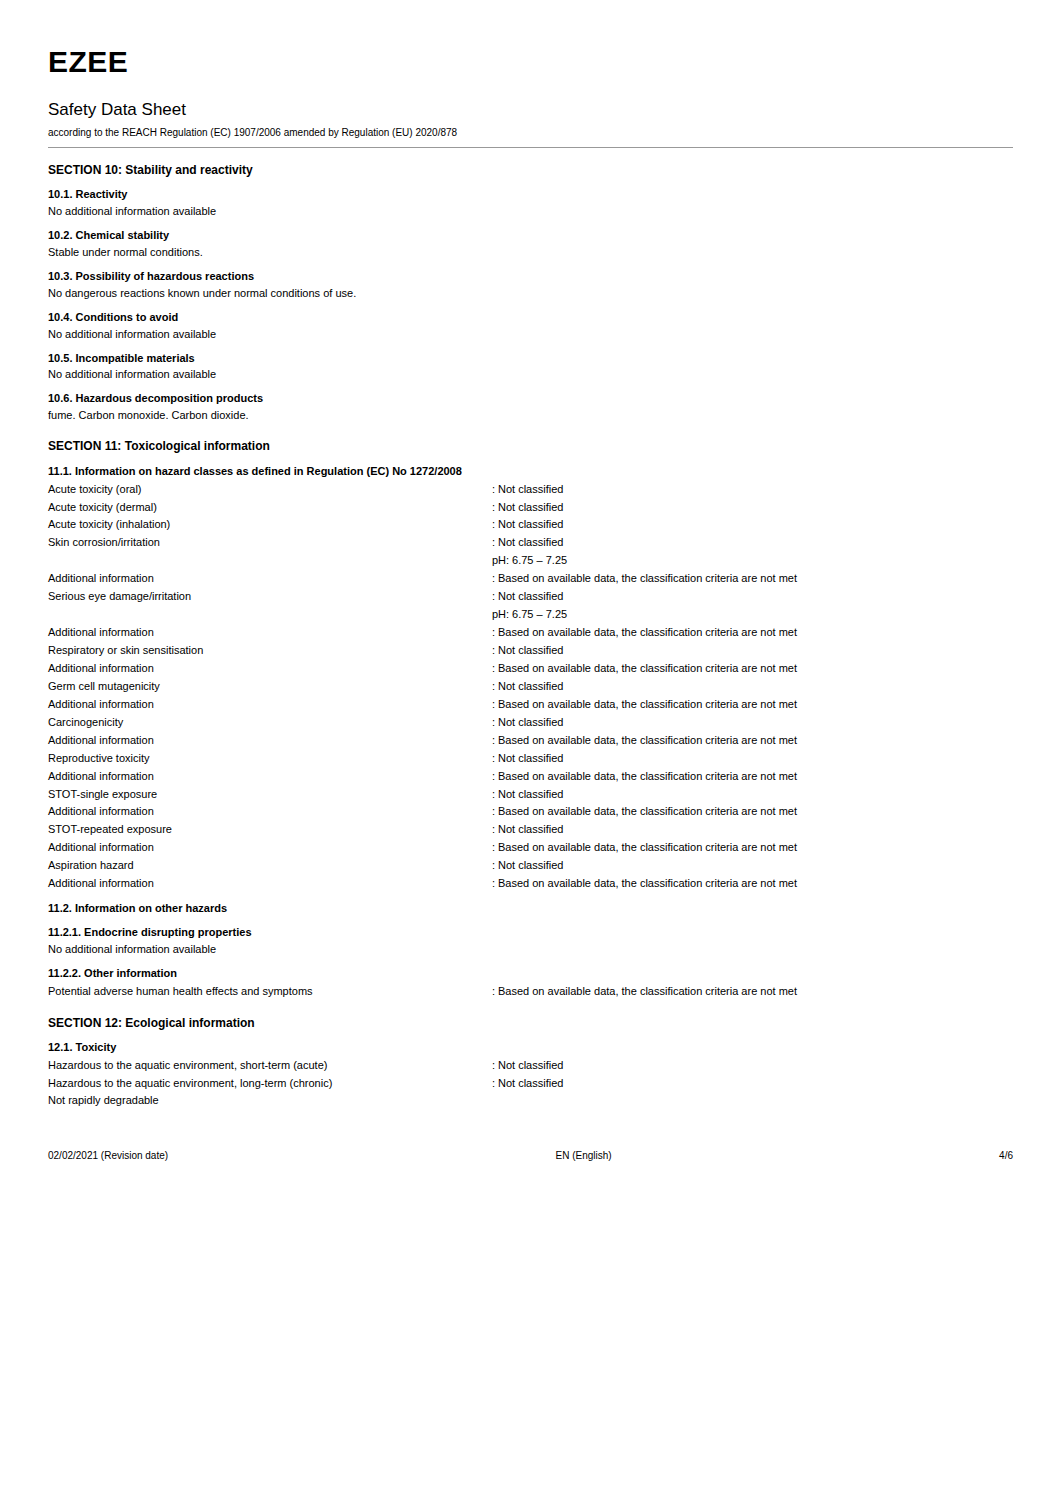EZEE
Safety Data Sheet
according to the REACH Regulation (EC) 1907/2006 amended by Regulation (EU) 2020/878
SECTION 10: Stability and reactivity
10.1. Reactivity
No additional information available
10.2. Chemical stability
Stable under normal conditions.
10.3. Possibility of hazardous reactions
No dangerous reactions known under normal conditions of use.
10.4. Conditions to avoid
No additional information available
10.5. Incompatible materials
No additional information available
10.6. Hazardous decomposition products
fume. Carbon monoxide. Carbon dioxide.
SECTION 11: Toxicological information
11.1. Information on hazard classes as defined in Regulation (EC) No 1272/2008
| Acute toxicity (oral) | : Not classified |
| Acute toxicity (dermal) | : Not classified |
| Acute toxicity (inhalation) | : Not classified |
| Skin corrosion/irritation | : Not classified |
| | pH: 6.75 – 7.25 |
| Additional information | : Based on available data, the classification criteria are not met |
| Serious eye damage/irritation | : Not classified |
| | pH: 6.75 – 7.25 |
| Additional information | : Based on available data, the classification criteria are not met |
| Respiratory or skin sensitisation | : Not classified |
| Additional information | : Based on available data, the classification criteria are not met |
| Germ cell mutagenicity | : Not classified |
| Additional information | : Based on available data, the classification criteria are not met |
| Carcinogenicity | : Not classified |
| Additional information | : Based on available data, the classification criteria are not met |
| Reproductive toxicity | : Not classified |
| Additional information | : Based on available data, the classification criteria are not met |
| STOT-single exposure | : Not classified |
| Additional information | : Based on available data, the classification criteria are not met |
| STOT-repeated exposure | : Not classified |
| Additional information | : Based on available data, the classification criteria are not met |
| Aspiration hazard | : Not classified |
| Additional information | : Based on available data, the classification criteria are not met |
11.2. Information on other hazards
11.2.1. Endocrine disrupting properties
No additional information available
11.2.2. Other information
| Potential adverse human health effects and symptoms | : Based on available data, the classification criteria are not met |
SECTION 12: Ecological information
12.1. Toxicity
| Hazardous to the aquatic environment, short-term (acute) | : Not classified |
| Hazardous to the aquatic environment, long-term (chronic) | : Not classified |
Not rapidly degradable
02/02/2021 (Revision date) EN (English) 4/6